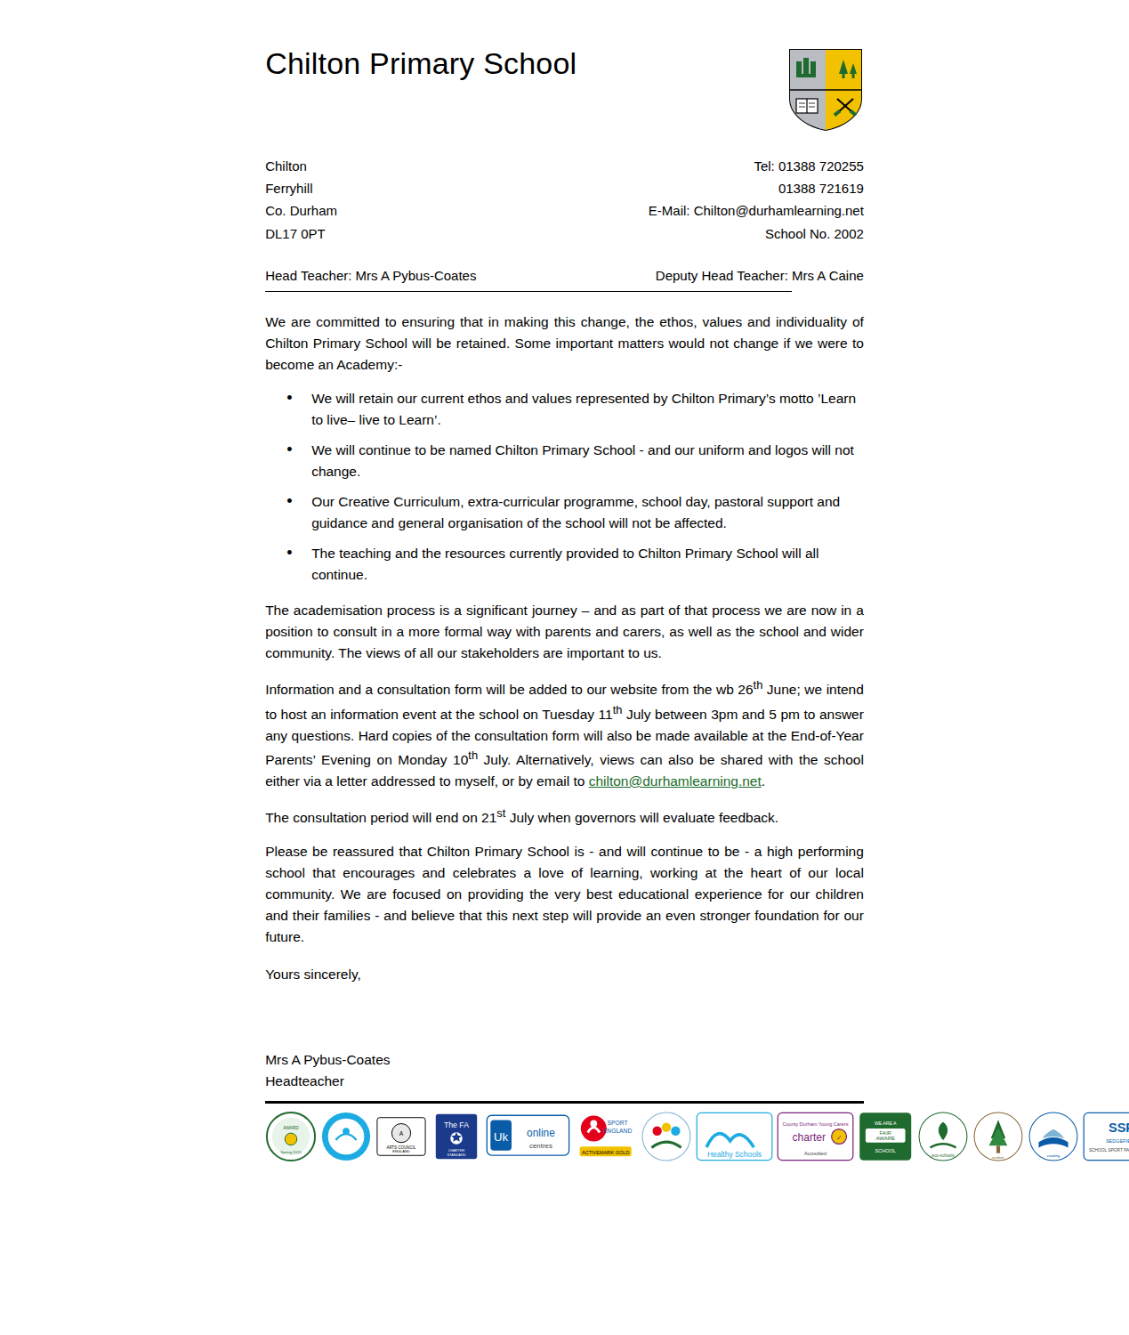Chilton Primary School
Chilton
Ferryhill
Co. Durham
DL17 0PT
Tel: 01388 720255
01388 721619
E-Mail: Chilton@durhamlearning.net
School No. 2002
Head Teacher: Mrs A Pybus-Coates
Deputy Head Teacher: Mrs A Caine
We are committed to ensuring that in making this change, the ethos, values and individuality of Chilton Primary School will be retained. Some important matters would not change if we were to become an Academy:-
We will retain our current ethos and values represented by Chilton Primary’s motto ’Learn to live– live to Learn’.
We will continue to be named Chilton Primary School - and our uniform and logos will not change.
Our Creative Curriculum, extra-curricular programme, school day, pastoral support and guidance and general organisation of the school will not be affected.
The teaching and the resources currently provided to Chilton Primary School will all continue.
The academisation process is a significant journey – and as part of that process we are now in a position to consult in a more formal way with parents and carers, as well as the school and wider community. The views of all our stakeholders are important to us.
Information and a consultation form will be added to our website from the wb 26th June; we intend to host an information event at the school on Tuesday 11th July between 3pm and 5 pm to answer any questions. Hard copies of the consultation form will also be made available at the End-of-Year Parents’ Evening on Monday 10th July. Alternatively, views can also be shared with the school either via a letter addressed to myself, or by email to chilton@durhamlearning.net.
The consultation period will end on 21st July when governors will evaluate feedback.
Please be reassured that Chilton Primary School is - and will continue to be - a high performing school that encourages and celebrates a love of learning, working at the heart of our local community. We are focused on providing the very best educational experience for our children and their families - and believe that this next step will provide an even stronger foundation for our future.
Yours sincerely,
Mrs A Pybus-Coates Headteacher
AWARD Spring 2015 unicef A ARTS COUNCIL ENGLAND The FA CHARTER STANDARD Uk online centres SPORT ENGLAND ACTIVEMARK GOLD Healthy Schools County Durham Young Carers charter ✓ Accredited WE ARE A FAIR AWARE SCHOOL eco-schools outdoor reading SSP SEDGEFIELD SCHOOL SPORT PARTNERSHIP